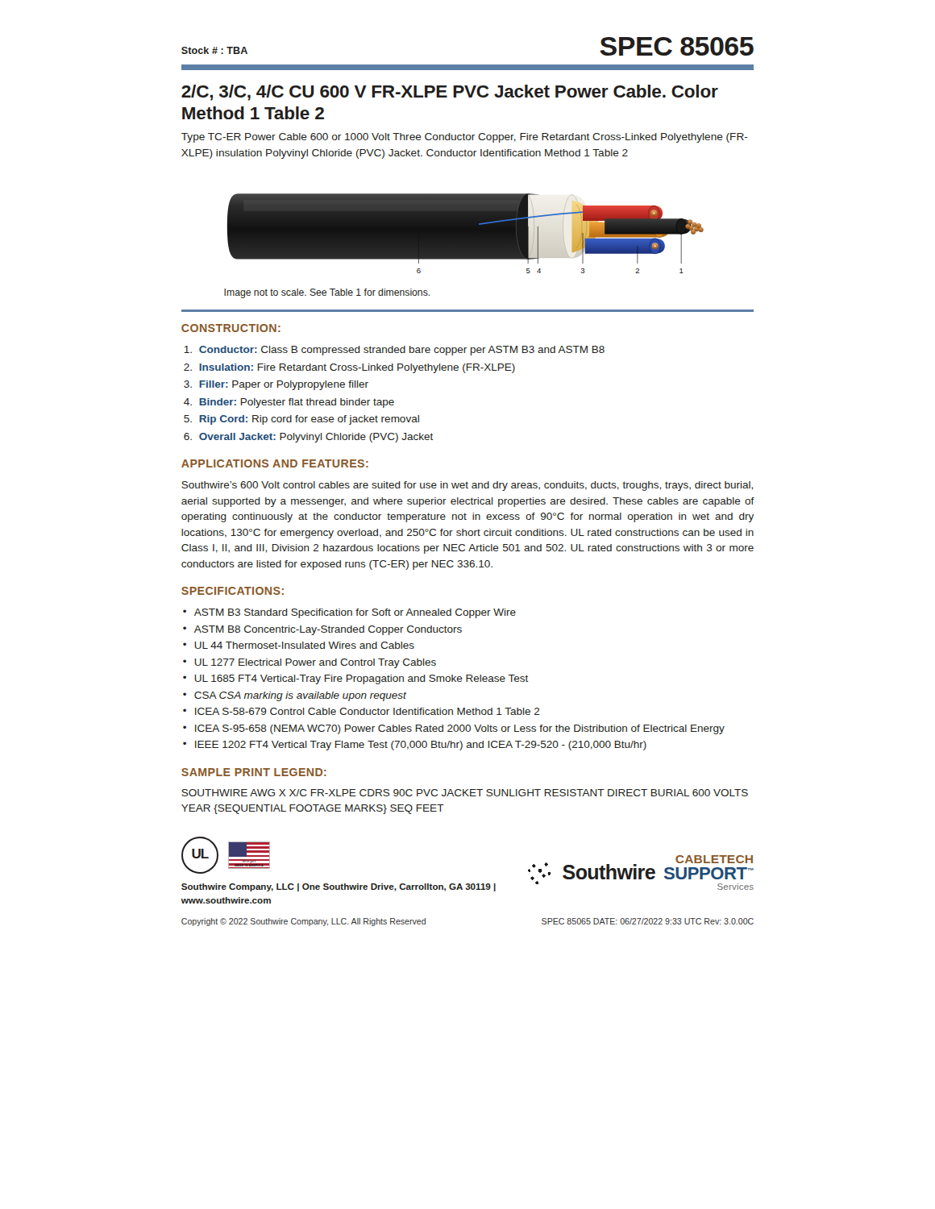Stock # : TBA
SPEC 85065
2/C, 3/C, 4/C CU 600 V FR-XLPE PVC Jacket Power Cable. Color Method 1 Table 2
Type TC-ER Power Cable 600 or 1000 Volt Three Conductor Copper, Fire Retardant Cross-Linked Polyethylene (FR-XLPE) insulation Polyvinyl Chloride (PVC) Jacket. Conductor Identification Method 1 Table 2
6 5 4 3 2 1
Image not to scale. See Table 1 for dimensions.
Construction:
Conductor: Class B compressed stranded bare copper per ASTM B3 and ASTM B8
Insulation: Fire Retardant Cross-Linked Polyethylene (FR-XLPE)
Filler: Paper or Polypropylene filler
Binder: Polyester flat thread binder tape
Rip Cord: Rip cord for ease of jacket removal
Overall Jacket: Polyvinyl Chloride (PVC) Jacket
Applications and Features:
Southwire’s 600 Volt control cables are suited for use in wet and dry areas, conduits, ducts, troughs, trays, direct burial, aerial supported by a messenger, and where superior electrical properties are desired. These cables are capable of operating continuously at the conductor temperature not in excess of 90°C for normal operation in wet and dry locations, 130°C for emergency overload, and 250°C for short circuit conditions. UL rated constructions can be used in Class I, II, and III, Division 2 hazardous locations per NEC Article 501 and 502. UL rated constructions with 3 or more conductors are listed for exposed runs (TC-ER) per NEC 336.10.
Specifications:
ASTM B3 Standard Specification for Soft or Annealed Copper Wire
ASTM B8 Concentric-Lay-Stranded Copper Conductors
UL 44 Thermoset-Insulated Wires and Cables
UL 1277 Electrical Power and Control Tray Cables
UL 1685 FT4 Vertical-Tray Fire Propagation and Smoke Release Test
CSA CSA marking is available upon request
ICEA S-58-679 Control Cable Conductor Identification Method 1 Table 2
ICEA S-95-658 (NEMA WC70) Power Cables Rated 2000 Volts or Less for the Distribution of Electrical Energy
IEEE 1202 FT4 Vertical Tray Flame Test (70,000 Btu/hr) and ICEA T-29-520 - (210,000 Btu/hr)
Sample Print Legend:
SOUTHWIRE AWG X X/C FR-XLPE CDRS 90C PVC JACKET SUNLIGHT RESISTANT DIRECT BURIAL 600 VOLTS YEAR {SEQUENTIAL FOOTAGE MARKS} SEQ FEET
UL
We’ve got it
MADE IN AMERICA
Southwire Company, LLC | One Southwire Drive, Carrollton, GA 30119 | www.southwire.com
Southwire
CABLETECH
SUPPORT™
Services
Copyright © 2022 Southwire Company, LLC. All Rights Reserved
SPEC 85065 DATE: 06/27/2022 9:33 UTC Rev: 3.0.00C